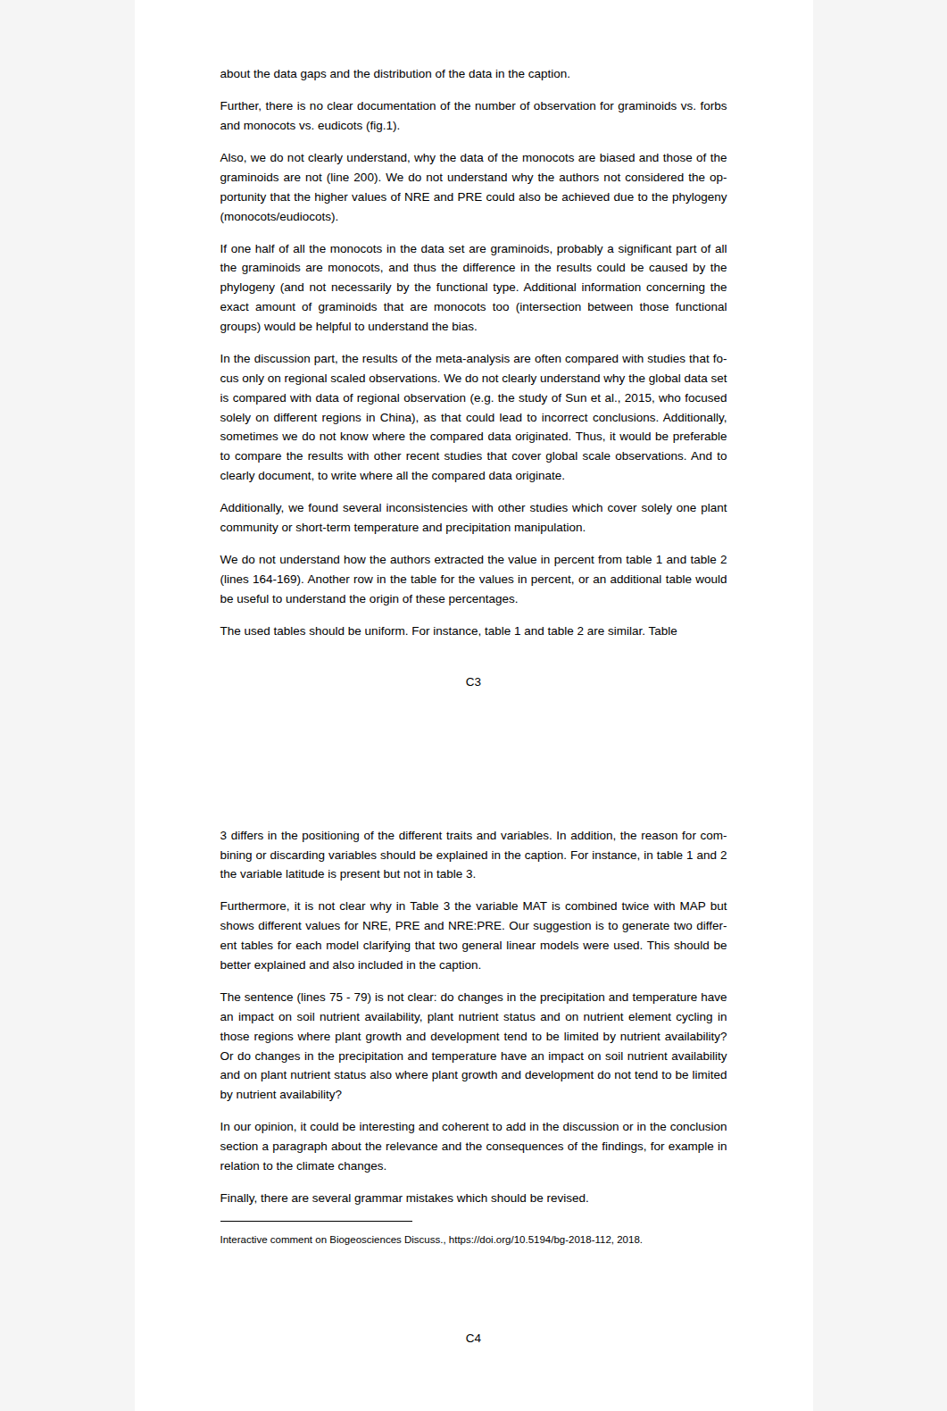about the data gaps and the distribution of the data in the caption.
Further, there is no clear documentation of the number of observation for graminoids vs. forbs and monocots vs. eudicots (fig.1).
Also, we do not clearly understand, why the data of the monocots are biased and those of the graminoids are not (line 200). We do not understand why the authors not considered the opportunity that the higher values of NRE and PRE could also be achieved due to the phylogeny (monocots/eudiocots).
If one half of all the monocots in the data set are graminoids, probably a significant part of all the graminoids are monocots, and thus the difference in the results could be caused by the phylogeny (and not necessarily by the functional type. Additional information concerning the exact amount of graminoids that are monocots too (intersection between those functional groups) would be helpful to understand the bias.
In the discussion part, the results of the meta-analysis are often compared with studies that focus only on regional scaled observations. We do not clearly understand why the global data set is compared with data of regional observation (e.g. the study of Sun et al., 2015, who focused solely on different regions in China), as that could lead to incorrect conclusions. Additionally, sometimes we do not know where the compared data originated. Thus, it would be preferable to compare the results with other recent studies that cover global scale observations. And to clearly document, to write where all the compared data originate.
Additionally, we found several inconsistencies with other studies which cover solely one plant community or short-term temperature and precipitation manipulation.
We do not understand how the authors extracted the value in percent from table 1 and table 2 (lines 164-169). Another row in the table for the values in percent, or an additional table would be useful to understand the origin of these percentages.
The used tables should be uniform. For instance, table 1 and table 2 are similar. Table
C3
3 differs in the positioning of the different traits and variables. In addition, the reason for combining or discarding variables should be explained in the caption. For instance, in table 1 and 2 the variable latitude is present but not in table 3.
Furthermore, it is not clear why in Table 3 the variable MAT is combined twice with MAP but shows different values for NRE, PRE and NRE:PRE. Our suggestion is to generate two different tables for each model clarifying that two general linear models were used. This should be better explained and also included in the caption.
The sentence (lines 75 - 79) is not clear: do changes in the precipitation and temperature have an impact on soil nutrient availability, plant nutrient status and on nutrient element cycling in those regions where plant growth and development tend to be limited by nutrient availability? Or do changes in the precipitation and temperature have an impact on soil nutrient availability and on plant nutrient status also where plant growth and development do not tend to be limited by nutrient availability?
In our opinion, it could be interesting and coherent to add in the discussion or in the conclusion section a paragraph about the relevance and the consequences of the findings, for example in relation to the climate changes.
Finally, there are several grammar mistakes which should be revised.
Interactive comment on Biogeosciences Discuss., https://doi.org/10.5194/bg-2018-112, 2018.
C4